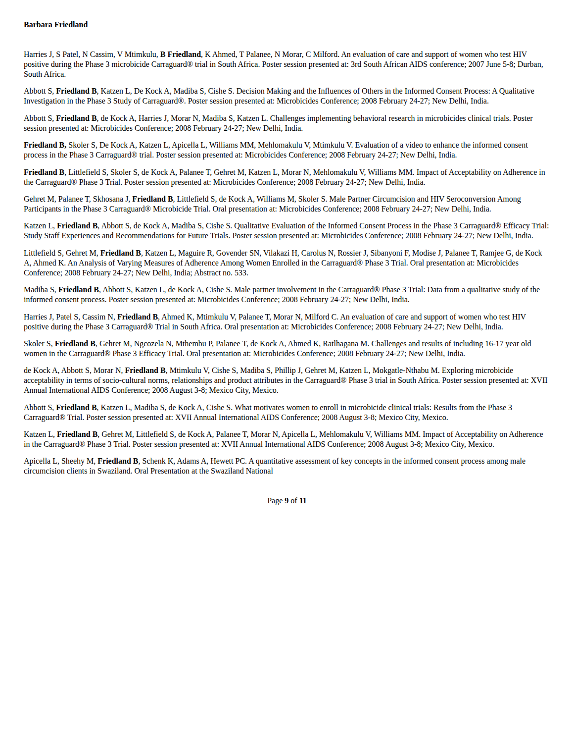Barbara Friedland
Harries J, S Patel, N Cassim, V Mtimkulu, B Friedland, K Ahmed, T Palanee, N Morar, C Milford. An evaluation of care and support of women who test HIV positive during the Phase 3 microbicide Carraguard® trial in South Africa. Poster session presented at: 3rd South African AIDS conference; 2007 June 5-8; Durban, South Africa.
Abbott S, Friedland B, Katzen L, De Kock A, Madiba S, Cishe S. Decision Making and the Influences of Others in the Informed Consent Process: A Qualitative Investigation in the Phase 3 Study of Carraguard®. Poster session presented at: Microbicides Conference; 2008 February 24-27; New Delhi, India.
Abbott S, Friedland B, de Kock A, Harries J, Morar N, Madiba S, Katzen L. Challenges implementing behavioral research in microbicides clinical trials. Poster session presented at: Microbicides Conference; 2008 February 24-27; New Delhi, India.
Friedland B, Skoler S, De Kock A, Katzen L, Apicella L, Williams MM, Mehlomakulu V, Mtimkulu V. Evaluation of a video to enhance the informed consent process in the Phase 3 Carraguard® trial. Poster session presented at: Microbicides Conference; 2008 February 24-27; New Delhi, India.
Friedland B, Littlefield S, Skoler S, de Kock A, Palanee T, Gehret M, Katzen L, Morar N, Mehlomakulu V, Williams MM. Impact of Acceptability on Adherence in the Carraguard® Phase 3 Trial. Poster session presented at: Microbicides Conference; 2008 February 24-27; New Delhi, India.
Gehret M, Palanee T, Skhosana J, Friedland B, Littlefield S, de Kock A, Williams M, Skoler S. Male Partner Circumcision and HIV Seroconversion Among Participants in the Phase 3 Carraguard® Microbicide Trial. Oral presentation at: Microbicides Conference; 2008 February 24-27; New Delhi, India.
Katzen L, Friedland B, Abbott S, de Kock A, Madiba S, Cishe S. Qualitative Evaluation of the Informed Consent Process in the Phase 3 Carraguard® Efficacy Trial: Study Staff Experiences and Recommendations for Future Trials. Poster session presented at: Microbicides Conference; 2008 February 24-27; New Delhi, India.
Littlefield S, Gehret M, Friedland B, Katzen L, Maguire R, Govender SN, Vilakazi H, Carolus N, Rossier J, Sibanyoni F, Modise J, Palanee T, Ramjee G, de Kock A, Ahmed K. An Analysis of Varying Measures of Adherence Among Women Enrolled in the Carraguard® Phase 3 Trial. Oral presentation at: Microbicides Conference; 2008 February 24-27; New Delhi, India; Abstract no. 533.
Madiba S, Friedland B, Abbott S, Katzen L, de Kock A, Cishe S. Male partner involvement in the Carraguard® Phase 3 Trial: Data from a qualitative study of the informed consent process. Poster session presented at: Microbicides Conference; 2008 February 24-27; New Delhi, India.
Harries J, Patel S, Cassim N, Friedland B, Ahmed K, Mtimkulu V, Palanee T, Morar N, Milford C. An evaluation of care and support of women who test HIV positive during the Phase 3 Carraguard® Trial in South Africa. Oral presentation at: Microbicides Conference; 2008 February 24-27; New Delhi, India.
Skoler S, Friedland B, Gehret M, Ngcozela N, Mthembu P, Palanee T, de Kock A, Ahmed K, Ratlhagana M. Challenges and results of including 16-17 year old women in the Carraguard® Phase 3 Efficacy Trial. Oral presentation at: Microbicides Conference; 2008 February 24-27; New Delhi, India.
de Kock A, Abbott S, Morar N, Friedland B, Mtimkulu V, Cishe S, Madiba S, Phillip J, Gehret M, Katzen L, Mokgatle-Nthabu M. Exploring microbicide acceptability in terms of socio-cultural norms, relationships and product attributes in the Carraguard® Phase 3 trial in South Africa. Poster session presented at: XVII Annual International AIDS Conference; 2008 August 3-8; Mexico City, Mexico.
Abbott S, Friedland B, Katzen L, Madiba S, de Kock A, Cishe S. What motivates women to enroll in microbicide clinical trials: Results from the Phase 3 Carraguard® Trial. Poster session presented at: XVII Annual International AIDS Conference; 2008 August 3-8; Mexico City, Mexico.
Katzen L, Friedland B, Gehret M, Littlefield S, de Kock A, Palanee T, Morar N, Apicella L, Mehlomakulu V, Williams MM. Impact of Acceptability on Adherence in the Carraguard® Phase 3 Trial. Poster session presented at: XVII Annual International AIDS Conference; 2008 August 3-8; Mexico City, Mexico.
Apicella L, Sheehy M, Friedland B, Schenk K, Adams A, Hewett PC. A quantitative assessment of key concepts in the informed consent process among male circumcision clients in Swaziland. Oral Presentation at the Swaziland National
Page 9 of 11